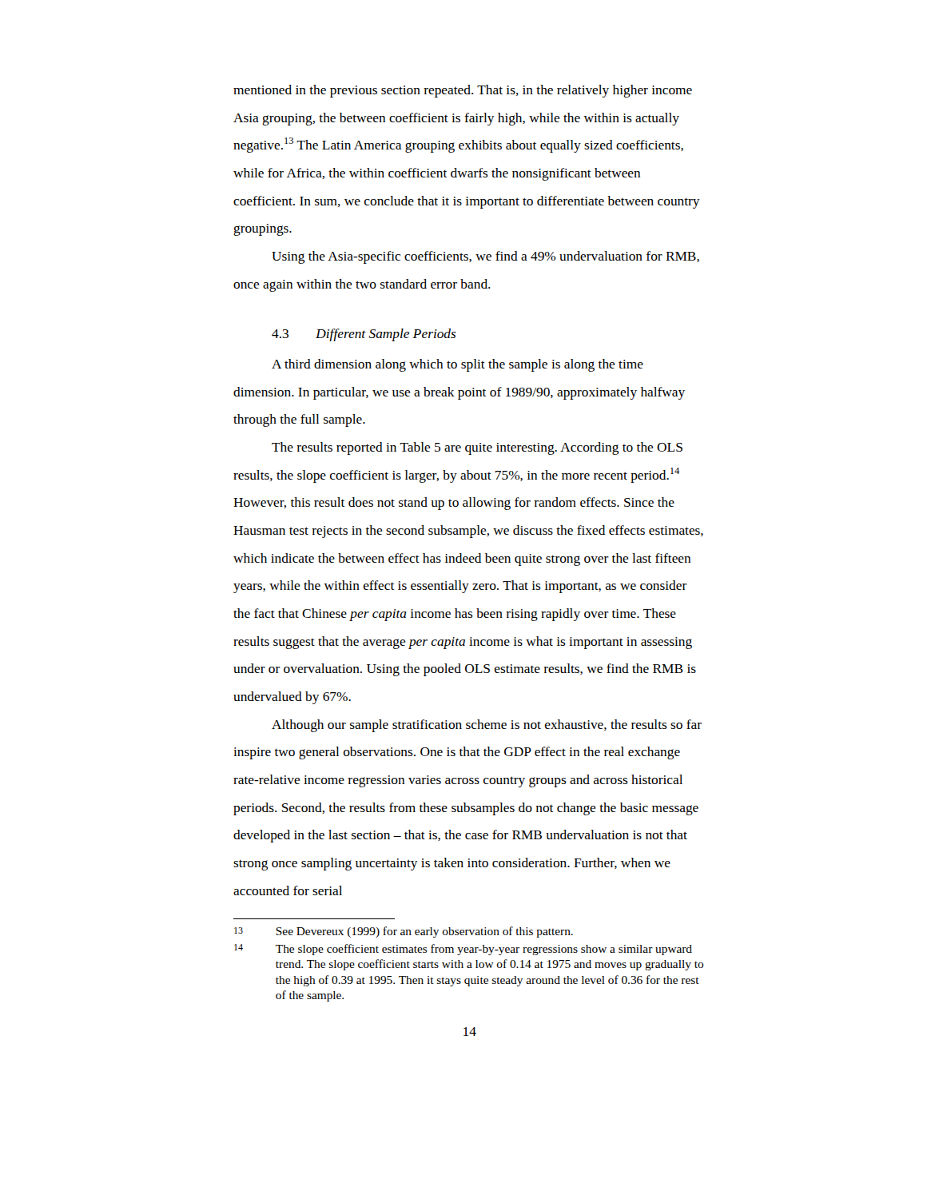mentioned in the previous section repeated. That is, in the relatively higher income Asia grouping, the between coefficient is fairly high, while the within is actually negative.13 The Latin America grouping exhibits about equally sized coefficients, while for Africa, the within coefficient dwarfs the nonsignificant between coefficient. In sum, we conclude that it is important to differentiate between country groupings.
Using the Asia-specific coefficients, we find a 49% undervaluation for RMB, once again within the two standard error band.
4.3 Different Sample Periods
A third dimension along which to split the sample is along the time dimension. In particular, we use a break point of 1989/90, approximately halfway through the full sample.
The results reported in Table 5 are quite interesting. According to the OLS results, the slope coefficient is larger, by about 75%, in the more recent period.14 However, this result does not stand up to allowing for random effects. Since the Hausman test rejects in the second subsample, we discuss the fixed effects estimates, which indicate the between effect has indeed been quite strong over the last fifteen years, while the within effect is essentially zero. That is important, as we consider the fact that Chinese per capita income has been rising rapidly over time. These results suggest that the average per capita income is what is important in assessing under or overvaluation. Using the pooled OLS estimate results, we find the RMB is undervalued by 67%.
Although our sample stratification scheme is not exhaustive, the results so far inspire two general observations. One is that the GDP effect in the real exchange rate-relative income regression varies across country groups and across historical periods. Second, the results from these subsamples do not change the basic message developed in the last section – that is, the case for RMB undervaluation is not that strong once sampling uncertainty is taken into consideration. Further, when we accounted for serial
13
See Devereux (1999) for an early observation of this pattern.
14
The slope coefficient estimates from year-by-year regressions show a similar upward trend. The slope coefficient starts with a low of 0.14 at 1975 and moves up gradually to the high of 0.39 at 1995. Then it stays quite steady around the level of 0.36 for the rest of the sample.
14